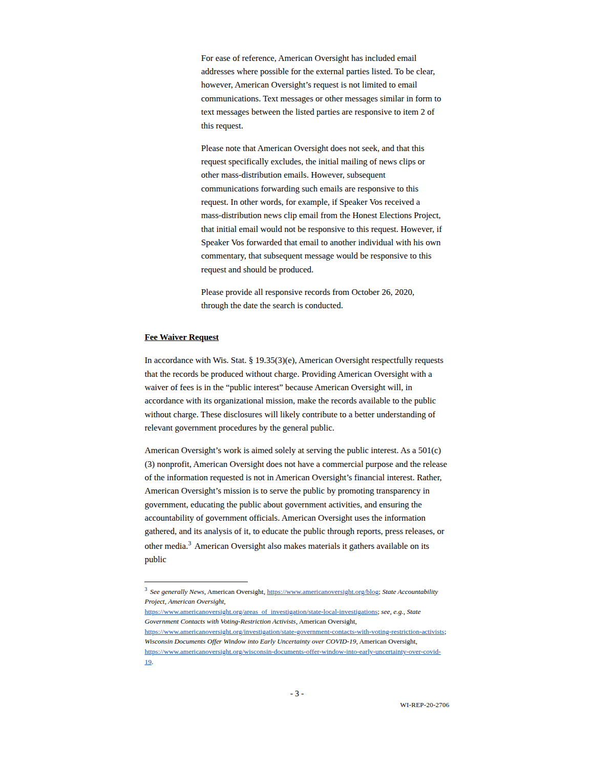For ease of reference, American Oversight has included email addresses where possible for the external parties listed. To be clear, however, American Oversight’s request is not limited to email communications. Text messages or other messages similar in form to text messages between the listed parties are responsive to item 2 of this request.
Please note that American Oversight does not seek, and that this request specifically excludes, the initial mailing of news clips or other mass-distribution emails. However, subsequent communications forwarding such emails are responsive to this request. In other words, for example, if Speaker Vos received a mass-distribution news clip email from the Honest Elections Project, that initial email would not be responsive to this request. However, if Speaker Vos forwarded that email to another individual with his own commentary, that subsequent message would be responsive to this request and should be produced.
Please provide all responsive records from October 26, 2020, through the date the search is conducted.
Fee Waiver Request
In accordance with Wis. Stat. § 19.35(3)(e), American Oversight respectfully requests that the records be produced without charge. Providing American Oversight with a waiver of fees is in the “public interest” because American Oversight will, in accordance with its organizational mission, make the records available to the public without charge. These disclosures will likely contribute to a better understanding of relevant government procedures by the general public.
American Oversight’s work is aimed solely at serving the public interest. As a 501(c)(3) nonprofit, American Oversight does not have a commercial purpose and the release of the information requested is not in American Oversight’s financial interest. Rather, American Oversight’s mission is to serve the public by promoting transparency in government, educating the public about government activities, and ensuring the accountability of government officials. American Oversight uses the information gathered, and its analysis of it, to educate the public through reports, press releases, or other media.3 American Oversight also makes materials it gathers available on its public
3 See generally News, American Oversight, https://www.americanoversight.org/blog; State Accountability Project, American Oversight,
https://www.americanoversight.org/areas_of_investigation/state-local-investigations; see, e.g., State Government Contacts with Voting-Restriction Activists, American Oversight, https://www.americanoversight.org/investigation/state-government-contacts-with-voting-restriction-activists; Wisconsin Documents Offer Window into Early Uncertainty over COVID-19, American Oversight, https://www.americanoversight.org/wisconsin-documents-offer-window-into-early-uncertainty-over-covid-19.
- 3 -
WI-REP-20-2706